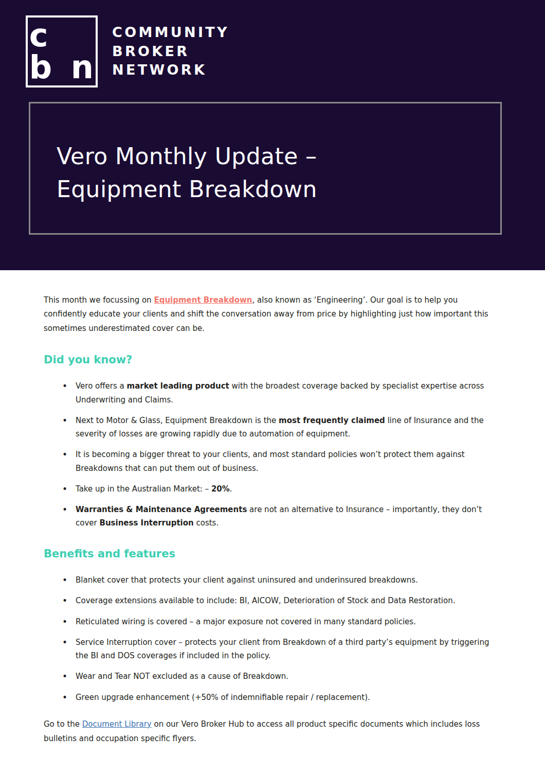c
b n
Community
Broker
Network
Vero Monthly Update –
Equipment Breakdown
This month we focussing on Equipment Breakdown, also known as ‘Engineering’. Our goal is to help you confidently educate your clients and shift the conversation away from price by highlighting just how important this sometimes underestimated cover can be.
Did you know?
Vero offers a market leading product with the broadest coverage backed by specialist expertise across Underwriting and Claims.
Next to Motor & Glass, Equipment Breakdown is the most frequently claimed line of Insurance and the severity of losses are growing rapidly due to automation of equipment.
It is becoming a bigger threat to your clients, and most standard policies won’t protect them against Breakdowns that can put them out of business.
Take up in the Australian Market: – 20%.
Warranties & Maintenance Agreements are not an alternative to Insurance – importantly, they don’t cover Business Interruption costs.
Benefits and features
Blanket cover that protects your client against uninsured and underinsured breakdowns.
Coverage extensions available to include: BI, AICOW, Deterioration of Stock and Data Restoration.
Reticulated wiring is covered – a major exposure not covered in many standard policies.
Service Interruption cover – protects your client from Breakdown of a third party’s equipment by triggering the BI and DOS coverages if included in the policy.
Wear and Tear NOT excluded as a cause of Breakdown.
Green upgrade enhancement (+50% of indemnifiable repair / replacement).
Go to the Document Library on our Vero Broker Hub to access all product specific documents which includes loss bulletins and occupation specific flyers.